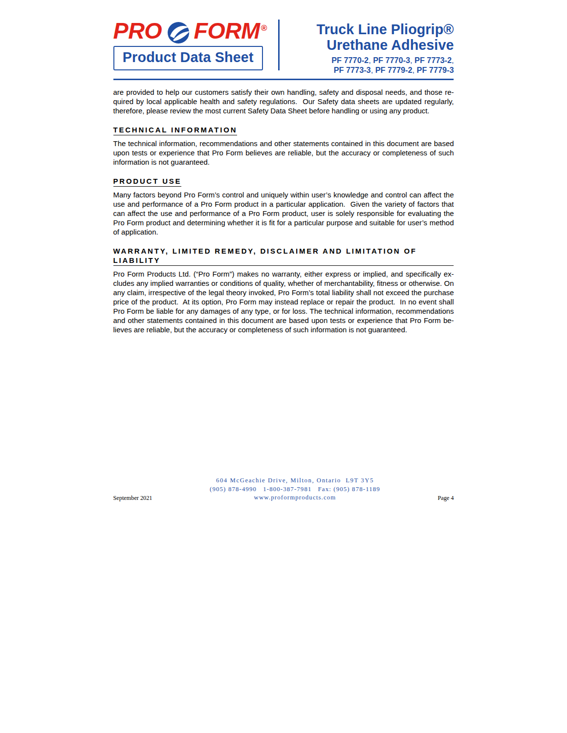PRO FORM®
Product Data Sheet
Truck Line Pliogrip®
Urethane Adhesive
PF 7770-2, PF 7770-3, PF 7773-2,
PF 7773-3, PF 7779-2, PF 7779-3
are provided to help our customers satisfy their own handling, safety and disposal needs, and those required by local applicable health and safety regulations. Our Safety data sheets are updated regularly, therefore, please review the most current Safety Data Sheet before handling or using any product.
Technical Information
The technical information, recommendations and other statements contained in this document are based upon tests or experience that Pro Form believes are reliable, but the accuracy or completeness of such information is not guaranteed.
Product Use
Many factors beyond Pro Form’s control and uniquely within user’s knowledge and control can affect the use and performance of a Pro Form product in a particular application. Given the variety of factors that can affect the use and performance of a Pro Form product, user is solely responsible for evaluating the Pro Form product and determining whether it is fit for a particular purpose and suitable for user’s method of application.
Warranty, Limited Remedy, Disclaimer and Limitation of Liability
Pro Form Products Ltd. (“Pro Form”) makes no warranty, either express or implied, and specifically excludes any implied warranties or conditions of quality, whether of merchantability, fitness or otherwise. On any claim, irrespective of the legal theory invoked, Pro Form’s total liability shall not exceed the purchase price of the product. At its option, Pro Form may instead replace or repair the product. In no event shall Pro Form be liable for any damages of any type, or for loss. The technical information, recommendations and other statements contained in this document are based upon tests or experience that Pro Form believes are reliable, but the accuracy or completeness of such information is not guaranteed.
September 2021
604 McGeachie Drive, Milton, Ontario L9T 3Y5
(905) 878-4990 1-800-387-7981 Fax: (905) 878-1189
www.proformproducts.com
Page 4